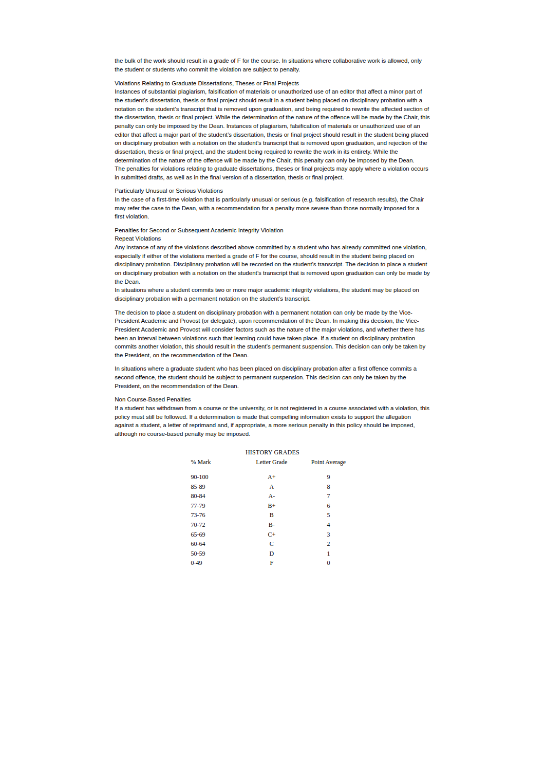the bulk of the work should result in a grade of F for the course. In situations where collaborative work is allowed, only the student or students who commit the violation are subject to penalty.
Violations Relating to Graduate Dissertations, Theses or Final Projects
Instances of substantial plagiarism, falsification of materials or unauthorized use of an editor that affect a minor part of the student’s dissertation, thesis or final project should result in a student being placed on disciplinary probation with a notation on the student’s transcript that is removed upon graduation, and being required to rewrite the affected section of the dissertation, thesis or final project. While the determination of the nature of the offence will be made by the Chair, this penalty can only be imposed by the Dean. Instances of plagiarism, falsification of materials or unauthorized use of an editor that affect a major part of the student’s dissertation, thesis or final project should result in the student being placed on disciplinary probation with a notation on the student’s transcript that is removed upon graduation, and rejection of the dissertation, thesis or final project, and the student being required to rewrite the work in its entirety. While the determination of the nature of the offence will be made by the Chair, this penalty can only be imposed by the Dean.
The penalties for violations relating to graduate dissertations, theses or final projects may apply where a violation occurs in submitted drafts, as well as in the final version of a dissertation, thesis or final project.
Particularly Unusual or Serious Violations
In the case of a first-time violation that is particularly unusual or serious (e.g. falsification of research results), the Chair may refer the case to the Dean, with a recommendation for a penalty more severe than those normally imposed for a first violation.
Penalties for Second or Subsequent Academic Integrity Violation
Repeat Violations
Any instance of any of the violations described above committed by a student who has already committed one violation, especially if either of the violations merited a grade of F for the course, should result in the student being placed on disciplinary probation. Disciplinary probation will be recorded on the student’s transcript. The decision to place a student on disciplinary probation with a notation on the student’s transcript that is removed upon graduation can only be made by the Dean.
In situations where a student commits two or more major academic integrity violations, the student may be placed on disciplinary probation with a permanent notation on the student’s transcript.
The decision to place a student on disciplinary probation with a permanent notation can only be made by the Vice-President Academic and Provost (or delegate), upon recommendation of the Dean. In making this decision, the Vice-President Academic and Provost will consider factors such as the nature of the major violations, and whether there has been an interval between violations such that learning could have taken place. If a student on disciplinary probation commits another violation, this should result in the student’s permanent suspension. This decision can only be taken by the President, on the recommendation of the Dean.
In situations where a graduate student who has been placed on disciplinary probation after a first offence commits a second offence, the student should be subject to permanent suspension. This decision can only be taken by the President, on the recommendation of the Dean.
Non Course-Based Penalties
If a student has withdrawn from a course or the university, or is not registered in a course associated with a violation, this policy must still be followed. If a determination is made that compelling information exists to support the allegation against a student, a letter of reprimand and, if appropriate, a more serious penalty in this policy should be imposed, although no course-based penalty may be imposed.
HISTORY GRADES
| % Mark | Letter Grade | Point Average |
| --- | --- | --- |
| 90-100 | A+ | 9 |
| 85-89 | A | 8 |
| 80-84 | A- | 7 |
| 77-79 | B+ | 6 |
| 73-76 | B | 5 |
| 70-72 | B- | 4 |
| 65-69 | C+ | 3 |
| 60-64 | C | 2 |
| 50-59 | D | 1 |
| 0-49 | F | 0 |